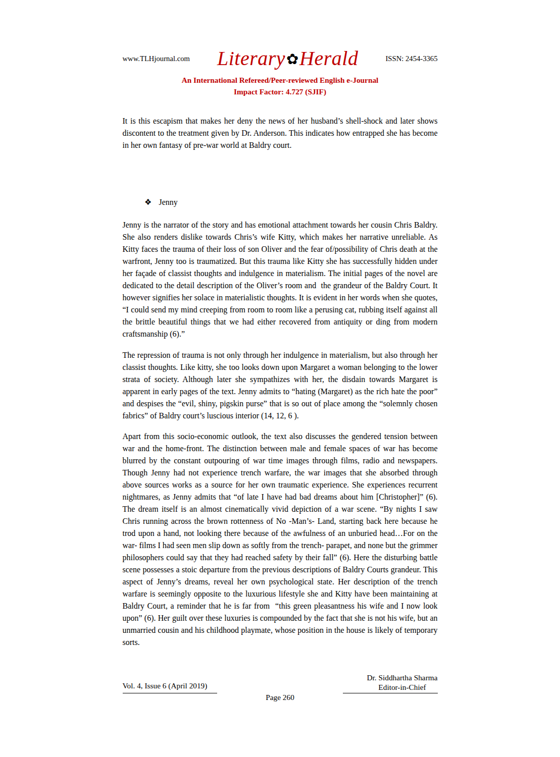www.TLHjournal.com
Literary✿Herald
ISSN: 2454-3365
An International Refereed/Peer-reviewed English e-Journal
Impact Factor: 4.727 (SJIF)
It is this escapism that makes her deny the news of her husband’s shell-shock and later shows discontent to the treatment given by Dr. Anderson. This indicates how entrapped she has become in her own fantasy of pre-war world at Baldry court.
❖Jenny
Jenny is the narrator of the story and has emotional attachment towards her cousin Chris Baldry. She also renders dislike towards Chris’s wife Kitty, which makes her narrative unreliable. As Kitty faces the trauma of their loss of son Oliver and the fear of/possibility of Chris death at the warfront, Jenny too is traumatized. But this trauma like Kitty she has successfully hidden under her façade of classist thoughts and indulgence in materialism. The initial pages of the novel are dedicated to the detail description of the Oliver’s room and the grandeur of the Baldry Court. It however signifies her solace in materialistic thoughts. It is evident in her words when she quotes, “I could send my mind creeping from room to room like a perusing cat, rubbing itself against all the brittle beautiful things that we had either recovered from antiquity or ding from modern craftsmanship (6).”
The repression of trauma is not only through her indulgence in materialism, but also through her classist thoughts. Like kitty, she too looks down upon Margaret a woman belonging to the lower strata of society. Although later she sympathizes with her, the disdain towards Margaret is apparent in early pages of the text. Jenny admits to “hating (Margaret) as the rich hate the poor” and despises the “evil, shiny, pigskin purse” that is so out of place among the “solemnly chosen fabrics” of Baldry court’s luscious interior (14, 12, 6 ).
Apart from this socio-economic outlook, the text also discusses the gendered tension between war and the home-front. The distinction between male and female spaces of war has become blurred by the constant outpouring of war time images through films, radio and newspapers. Though Jenny had not experience trench warfare, the war images that she absorbed through above sources works as a source for her own traumatic experience. She experiences recurrent nightmares, as Jenny admits that “of late I have had bad dreams about him [Christopher]” (6). The dream itself is an almost cinematically vivid depiction of a war scene. “By nights I saw Chris running across the brown rottenness of No -Man’s- Land, starting back here because he trod upon a hand, not looking there because of the awfulness of an unburied head…For on the war- films I had seen men slip down as softly from the trench- parapet, and none but the grimmer philosophers could say that they had reached safety by their fall” (6). Here the disturbing battle scene possesses a stoic departure from the previous descriptions of Baldry Courts grandeur. This aspect of Jenny’s dreams, reveal her own psychological state. Her description of the trench warfare is seemingly opposite to the luxurious lifestyle she and Kitty have been maintaining at Baldry Court, a reminder that he is far from “this green pleasantness his wife and I now look upon” (6). Her guilt over these luxuries is compounded by the fact that she is not his wife, but an unmarried cousin and his childhood playmate, whose position in the house is likely of temporary sorts.
Vol. 4, Issue 6 (April 2019)
Dr. Siddhartha Sharma
Editor-in-Chief
Page 260